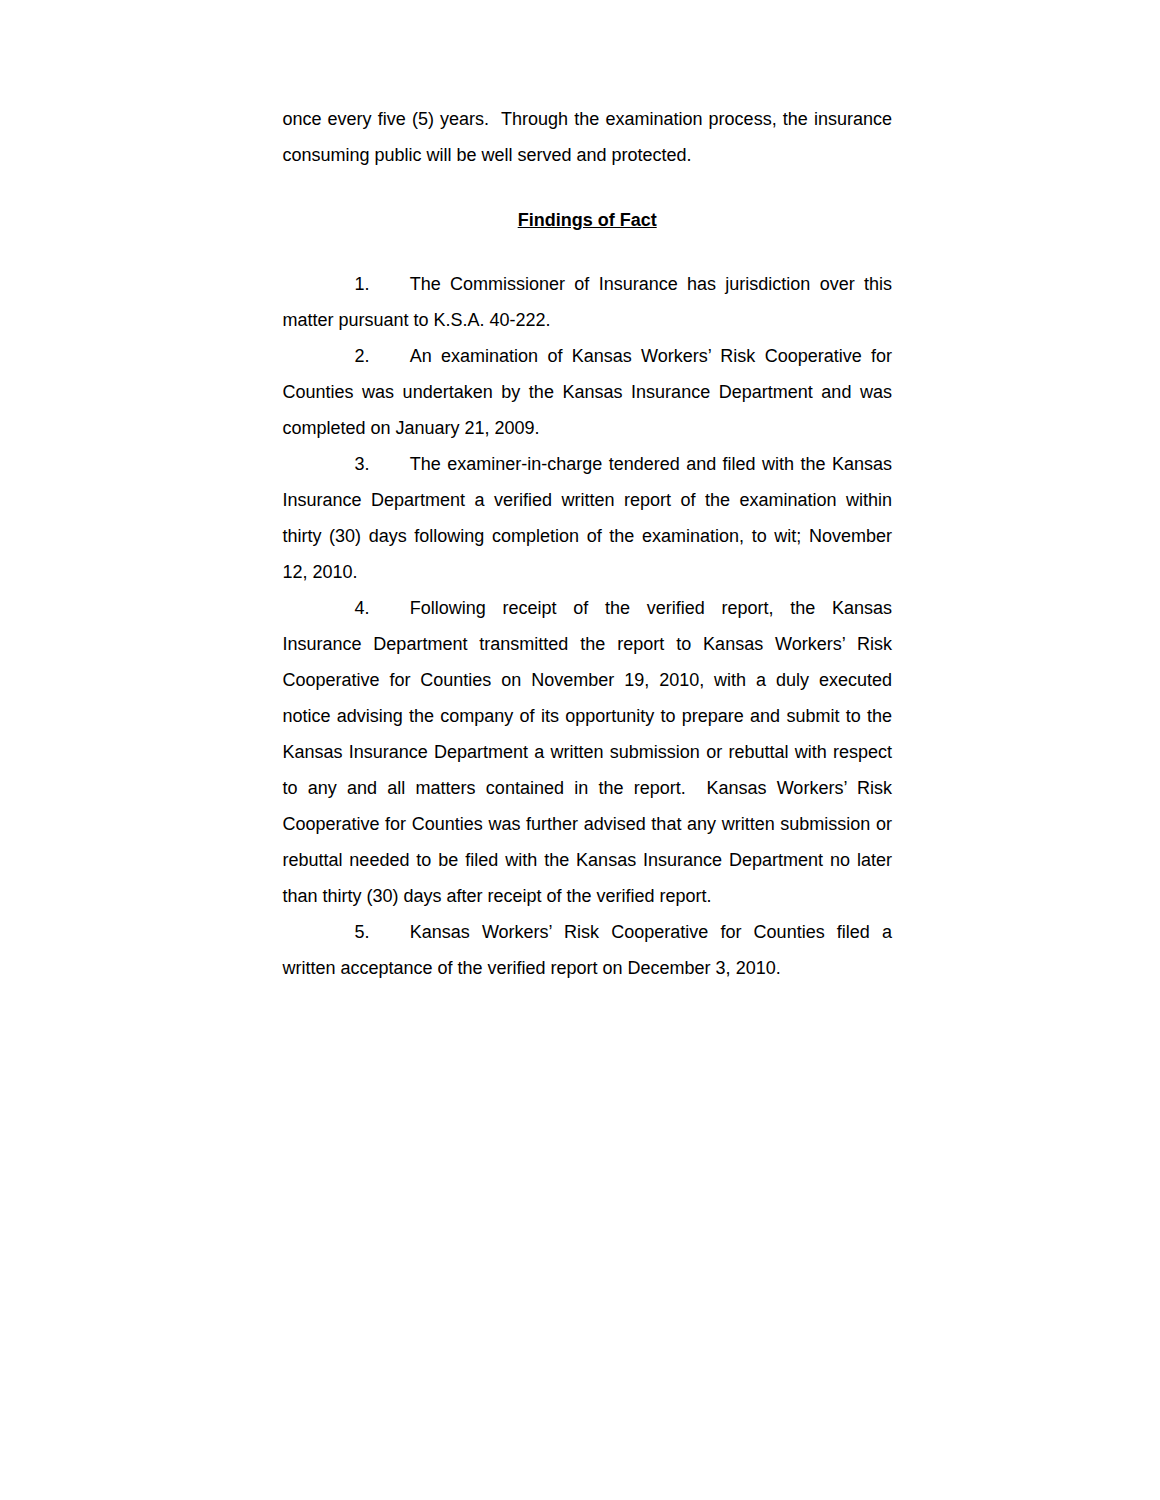once every five (5) years. Through the examination process, the insurance consuming public will be well served and protected.
Findings of Fact
1. The Commissioner of Insurance has jurisdiction over this matter pursuant to K.S.A. 40-222.
2. An examination of Kansas Workers’ Risk Cooperative for Counties was undertaken by the Kansas Insurance Department and was completed on January 21, 2009.
3. The examiner-in-charge tendered and filed with the Kansas Insurance Department a verified written report of the examination within thirty (30) days following completion of the examination, to wit; November 12, 2010.
4. Following receipt of the verified report, the Kansas Insurance Department transmitted the report to Kansas Workers’ Risk Cooperative for Counties on November 19, 2010, with a duly executed notice advising the company of its opportunity to prepare and submit to the Kansas Insurance Department a written submission or rebuttal with respect to any and all matters contained in the report. Kansas Workers’ Risk Cooperative for Counties was further advised that any written submission or rebuttal needed to be filed with the Kansas Insurance Department no later than thirty (30) days after receipt of the verified report.
5. Kansas Workers’ Risk Cooperative for Counties filed a written acceptance of the verified report on December 3, 2010.